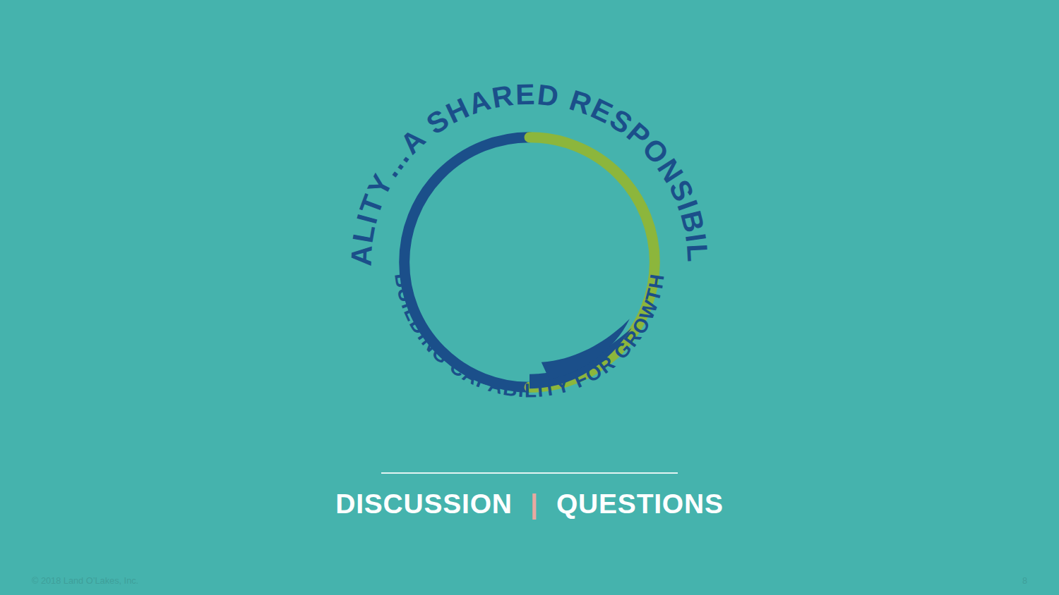Quality… A Shared Responsibility — Building Capability for Growth Circular logo: a stylized letter Q formed by navy and green arcs, encircled by the words “QUALITY… A SHARED RESPONSIBILITY” above and “BUILDING CAPABILITY FOR GROWTH” below. QUALITY…A SHARED RESPONSIBILITY BUILDING CAPABILITY FOR GROWTH
DISCUSSION | QUESTIONS
© 2018 Land O’Lakes, Inc. 8